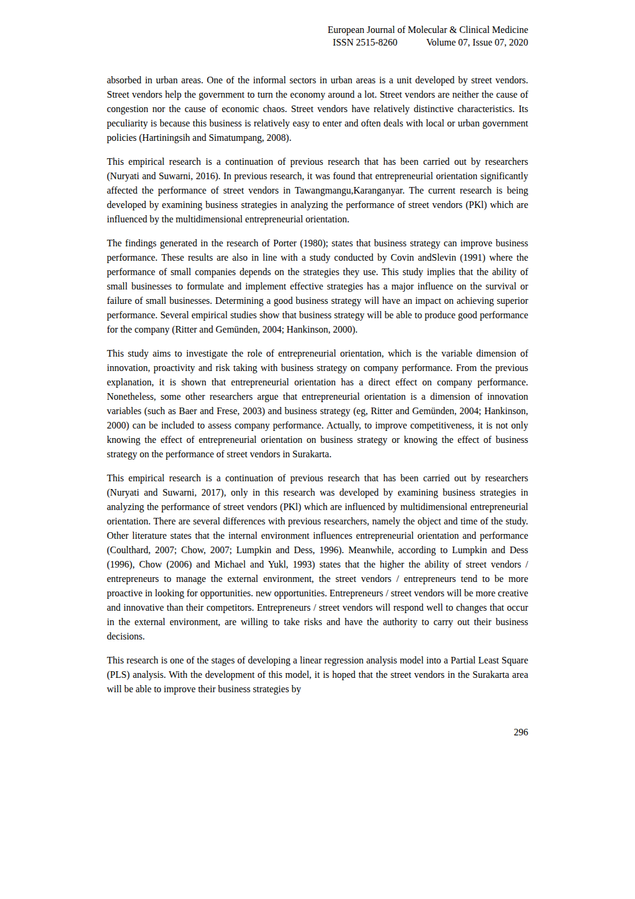European Journal of Molecular & Clinical Medicine ISSN 2515-8260 Volume 07, Issue 07, 2020
absorbed in urban areas. One of the informal sectors in urban areas is a unit developed by street vendors. Street vendors help the government to turn the economy around a lot. Street vendors are neither the cause of congestion nor the cause of economic chaos. Street vendors have relatively distinctive characteristics. Its peculiarity is because this business is relatively easy to enter and often deals with local or urban government policies (Hartiningsih and Simatumpang, 2008).
This empirical research is a continuation of previous research that has been carried out by researchers (Nuryati and Suwarni, 2016). In previous research, it was found that entrepreneurial orientation significantly affected the performance of street vendors in Tawangmangu,Karanganyar. The current research is being developed by examining business strategies in analyzing the performance of street vendors (PKl) which are influenced by the multidimensional entrepreneurial orientation.
The findings generated in the research of Porter (1980); states that business strategy can improve business performance. These results are also in line with a study conducted by Covin andSlevin (1991) where the performance of small companies depends on the strategies they use. This study implies that the ability of small businesses to formulate and implement effective strategies has a major influence on the survival or failure of small businesses. Determining a good business strategy will have an impact on achieving superior performance. Several empirical studies show that business strategy will be able to produce good performance for the company (Ritter and Gemünden, 2004; Hankinson, 2000).
This study aims to investigate the role of entrepreneurial orientation, which is the variable dimension of innovation, proactivity and risk taking with business strategy on company performance. From the previous explanation, it is shown that entrepreneurial orientation has a direct effect on company performance. Nonetheless, some other researchers argue that entrepreneurial orientation is a dimension of innovation variables (such as Baer and Frese, 2003) and business strategy (eg, Ritter and Gemünden, 2004; Hankinson, 2000) can be included to assess company performance. Actually, to improve competitiveness, it is not only knowing the effect of entrepreneurial orientation on business strategy or knowing the effect of business strategy on the performance of street vendors in Surakarta.
This empirical research is a continuation of previous research that has been carried out by researchers (Nuryati and Suwarni, 2017), only in this research was developed by examining business strategies in analyzing the performance of street vendors (PKl) which are influenced by multidimensional entrepreneurial orientation. There are several differences with previous researchers, namely the object and time of the study. Other literature states that the internal environment influences entrepreneurial orientation and performance (Coulthard, 2007; Chow, 2007; Lumpkin and Dess, 1996). Meanwhile, according to Lumpkin and Dess (1996), Chow (2006) and Michael and Yukl, 1993) states that the higher the ability of street vendors / entrepreneurs to manage the external environment, the street vendors / entrepreneurs tend to be more proactive in looking for opportunities. new opportunities. Entrepreneurs / street vendors will be more creative and innovative than their competitors. Entrepreneurs / street vendors will respond well to changes that occur in the external environment, are willing to take risks and have the authority to carry out their business decisions.
This research is one of the stages of developing a linear regression analysis model into a Partial Least Square (PLS) analysis. With the development of this model, it is hoped that the street vendors in the Surakarta area will be able to improve their business strategies by
296